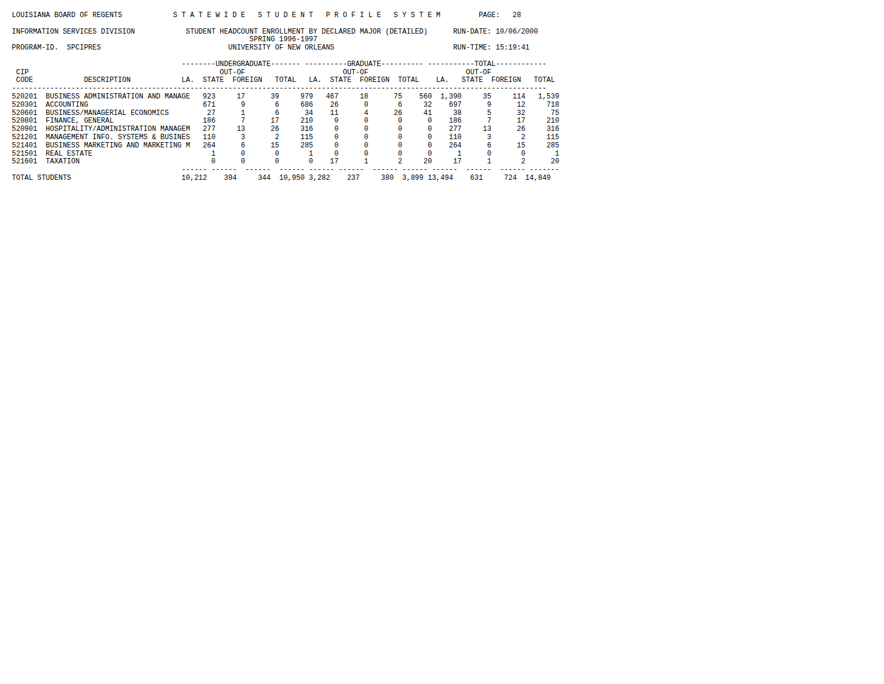LOUISIANA BOARD OF REGENTS            S T A T E W I D E   S T U D E N T   P R O F I L E   S Y S T E M         PAGE:   28

INFORMATION SERVICES DIVISION            STUDENT HEADCOUNT ENROLLMENT BY DECLARED MAJOR (DETAILED)      RUN-DATE: 10/06/2000
                                                        SPRING 1996-1997
PROGRAM-ID.  SPCIPRES                              UNIVERSITY OF NEW ORLEANS                            RUN-TIME: 15:19:41

                                        --------UNDERGRADUATE------- ----------GRADUATE---------- -----------TOTAL------------
 CIP                                             OUT-OF                       OUT-OF                       OUT-OF
 CODE            DESCRIPTION            LA.  STATE  FOREIGN   TOTAL   LA.  STATE  FOREIGN  TOTAL    LA.   STATE  FOREIGN   TOTAL
------------------------------------------------------------------------------------------------------------------------------
520201  BUSINESS ADMINISTRATION AND MANAGE   923     17      39     979   467     18      75    560  1,390     35     114   1,539
520301  ACCOUNTING                           671      9       6     686    26      0       6     32    697      9      12     718
520601  BUSINESS/MANAGERIAL ECONOMICS         27      1       6      34    11      4      26     41     38      5      32      75
520801  FINANCE, GENERAL                     186      7      17     210     0      0       0      0    186      7      17     210
520901  HOSPITALITY/ADMINISTRATION MANAGEM   277     13      26     316     0      0       0      0    277     13      26     316
521201  MANAGEMENT INFO. SYSTEMS & BUSINES   110      3       2     115     0      0       0      0    110      3       2     115
521401  BUSINESS MARKETING AND MARKETING M   264      6      15     285     0      0       0      0    264      6      15     285
521501  REAL ESTATE                            1      0       0       1     0      0       0      0      1      0       0       1
521601  TAXATION                               0      0       0       0    17      1       2     20     17      1       2      20
                                        ------ ------  ------  ------ ------ ------  ------ ------ ------  ------  ------ -------
TOTAL STUDENTS                          10,212    394     344  10,950 3,282    237     380  3,899 13,494    631     724  14,849